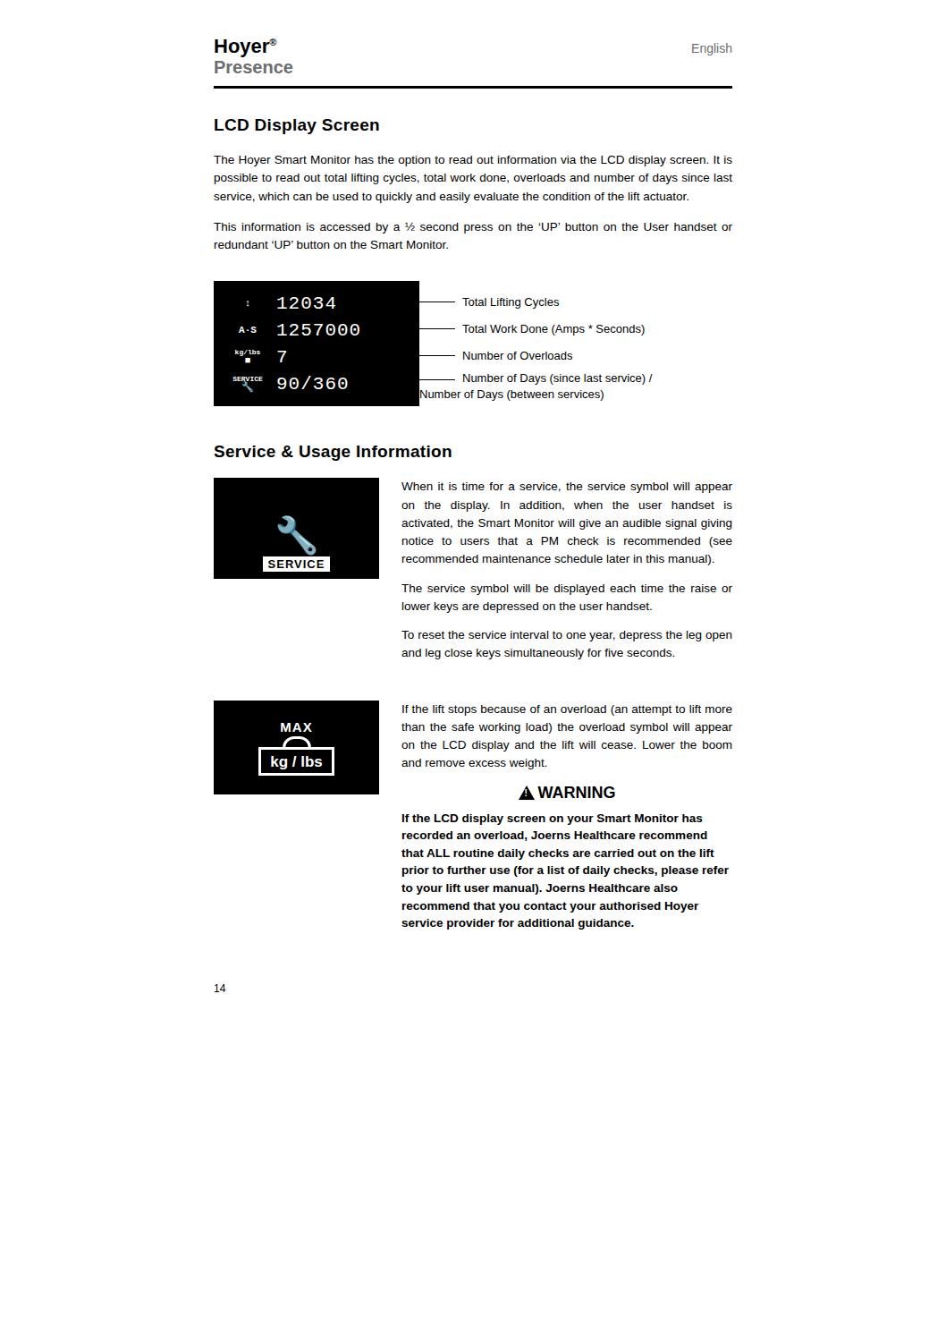Hoyer®Presence
English
LCD Display Screen
The Hoyer Smart Monitor has the option to read out information via the LCD display screen. It is possible to read out total lifting cycles, total work done, overloads and number of days since last service, which can be used to quickly and easily evaluate the condition of the lift actuator.
This information is accessed by a ½ second press on the ‘UP’ button on the User handset or redundant ‘UP’ button on the Smart Monitor.
↕
12034
A·S
1257000
kg/lbs■
7
SERVICE🔧
90/360
Total Lifting Cycles
Total Work Done (Amps * Seconds)
Number of Overloads
Number of Days (since last service) /
Number of Days (between services)
Service & Usage Information
🔧
SERVICE
When it is time for a service, the service symbol will appear on the display. In addition, when the user handset is activated, the Smart Monitor will give an audible signal giving notice to users that a PM check is recommended (see recommended maintenance schedule later in this manual).
The service symbol will be displayed each time the raise or lower keys are depressed on the user handset.
To reset the service interval to one year, depress the leg open and leg close keys simultaneously for five seconds.
MAX
kg / lbs
If the lift stops because of an overload (an attempt to lift more than the safe working load) the overload symbol will appear on the LCD display and the lift will cease. Lower the boom and remove excess weight.
WARNING
If the LCD display screen on your Smart Monitor has recorded an overload, Joerns Healthcare recommend that ALL routine daily checks are carried out on the lift prior to further use (for a list of daily checks, please refer to your lift user manual). Joerns Healthcare also recommend that you contact your authorised Hoyer service provider for additional guidance.
14